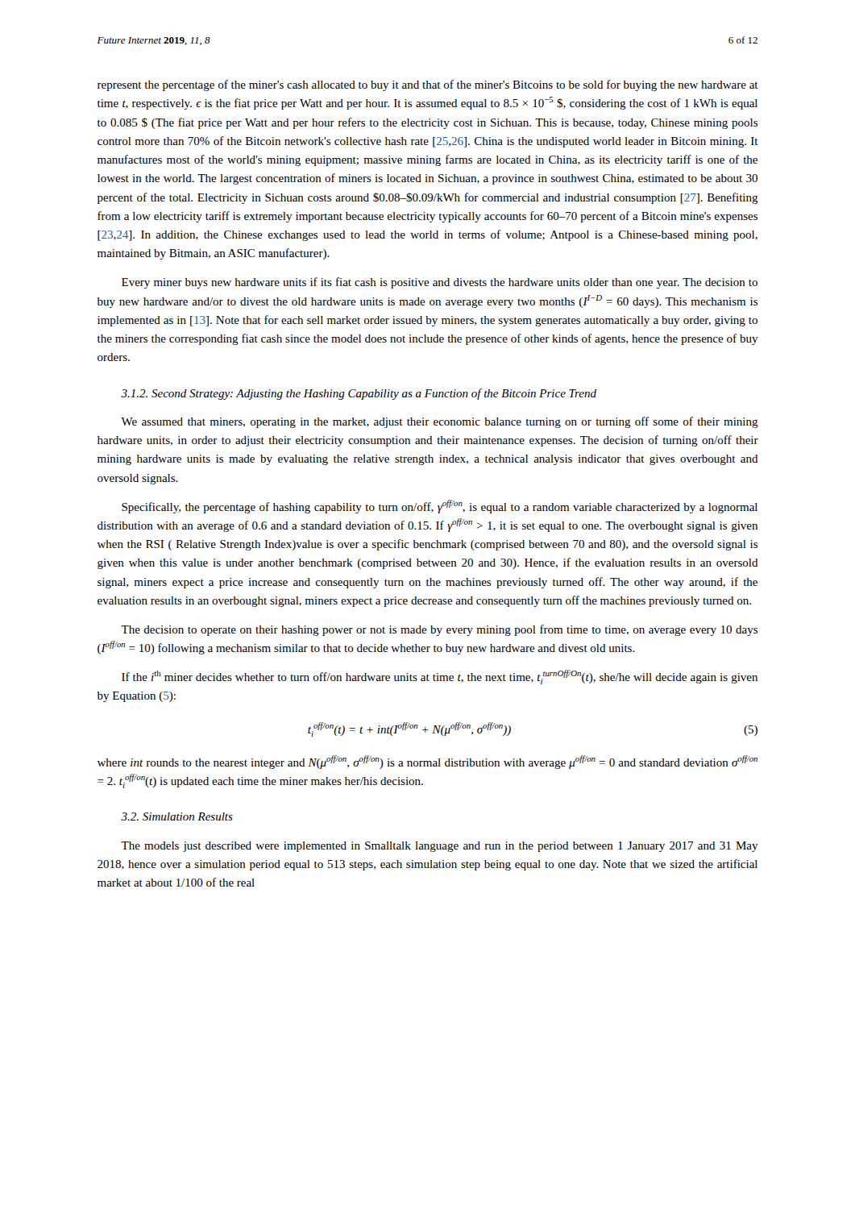Future Internet 2019, 11, 8 6 of 12
represent the percentage of the miner's cash allocated to buy it and that of the miner's Bitcoins to be sold for buying the new hardware at time t, respectively. ϵ is the fiat price per Watt and per hour. It is assumed equal to 8.5 × 10−5 $, considering the cost of 1 kWh is equal to 0.085 $ (The fiat price per Watt and per hour refers to the electricity cost in Sichuan. This is because, today, Chinese mining pools control more than 70% of the Bitcoin network's collective hash rate [25,26]. China is the undisputed world leader in Bitcoin mining. It manufactures most of the world's mining equipment; massive mining farms are located in China, as its electricity tariff is one of the lowest in the world. The largest concentration of miners is located in Sichuan, a province in southwest China, estimated to be about 30 percent of the total. Electricity in Sichuan costs around $0.08–$0.09/kWh for commercial and industrial consumption [27]. Benefiting from a low electricity tariff is extremely important because electricity typically accounts for 60–70 percent of a Bitcoin mine's expenses [23,24]. In addition, the Chinese exchanges used to lead the world in terms of volume; Antpool is a Chinese-based mining pool, maintained by Bitmain, an ASIC manufacturer).
Every miner buys new hardware units if its fiat cash is positive and divests the hardware units older than one year. The decision to buy new hardware and/or to divest the old hardware units is made on average every two months (II−D = 60 days). This mechanism is implemented as in [13]. Note that for each sell market order issued by miners, the system generates automatically a buy order, giving to the miners the corresponding fiat cash since the model does not include the presence of other kinds of agents, hence the presence of buy orders.
3.1.2. Second Strategy: Adjusting the Hashing Capability as a Function of the Bitcoin Price Trend
We assumed that miners, operating in the market, adjust their economic balance turning on or turning off some of their mining hardware units, in order to adjust their electricity consumption and their maintenance expenses. The decision of turning on/off their mining hardware units is made by evaluating the relative strength index, a technical analysis indicator that gives overbought and oversold signals.
Specifically, the percentage of hashing capability to turn on/off, γoff/on, is equal to a random variable characterized by a lognormal distribution with an average of 0.6 and a standard deviation of 0.15. If γoff/on > 1, it is set equal to one. The overbought signal is given when the RSI ( Relative Strength Index)value is over a specific benchmark (comprised between 70 and 80), and the oversold signal is given when this value is under another benchmark (comprised between 20 and 30). Hence, if the evaluation results in an oversold signal, miners expect a price increase and consequently turn on the machines previously turned off. The other way around, if the evaluation results in an overbought signal, miners expect a price decrease and consequently turn off the machines previously turned on.
The decision to operate on their hashing power or not is made by every mining pool from time to time, on average every 10 days (Ioff/on = 10) following a mechanism similar to that to decide whether to buy new hardware and divest old units.
If the ith miner decides whether to turn off/on hardware units at time t, the next time, titurnOff/On(t), she/he will decide again is given by Equation (5):
tioff/on(t) = t + int(Ioff/on + N(μoff/on, σoff/on)) (5)
where int rounds to the nearest integer and N(μoff/on, σoff/on) is a normal distribution with average μoff/on = 0 and standard deviation σoff/on = 2. tioff/on(t) is updated each time the miner makes her/his decision.
3.2. Simulation Results
The models just described were implemented in Smalltalk language and run in the period between 1 January 2017 and 31 May 2018, hence over a simulation period equal to 513 steps, each simulation step being equal to one day. Note that we sized the artificial market at about 1/100 of the real